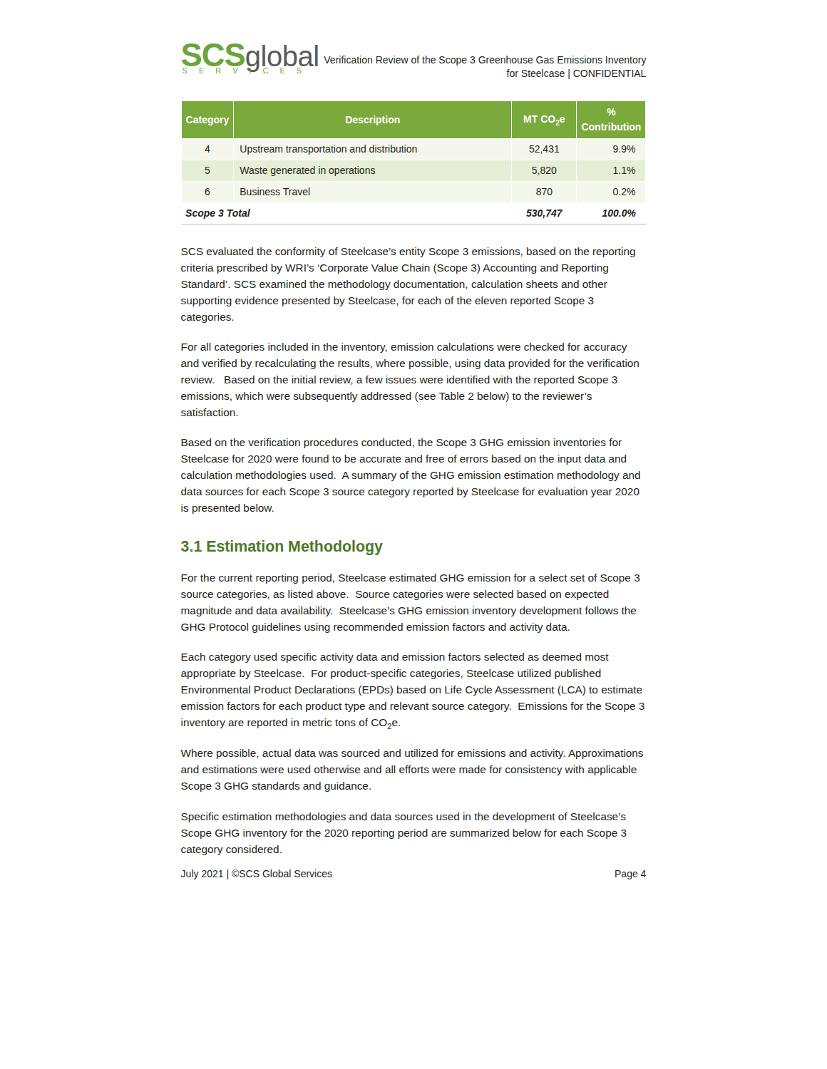SCS global
S E R V I C E S
Verification Review of the Scope 3 Greenhouse Gas Emissions Inventory
for Steelcase | CONFIDENTIAL
| Category | Description | MT CO 2 e | % Contribution |
| --- | --- | --- | --- |
| 4 | Upstream transportation and distribution | 52,431 | 9.9% |
| 5 | Waste generated in operations | 5,820 | 1.1% |
| 6 | Business Travel | 870 | 0.2% |
| Scope 3 Total | 530,747 | 100.0% |
SCS evaluated the conformity of Steelcase’s entity Scope 3 emissions, based on the reporting criteria prescribed by WRI’s ‘Corporate Value Chain (Scope 3) Accounting and Reporting Standard’. SCS examined the methodology documentation, calculation sheets and other supporting evidence presented by Steelcase, for each of the eleven reported Scope 3 categories.
For all categories included in the inventory, emission calculations were checked for accuracy and verified by recalculating the results, where possible, using data provided for the verification review. Based on the initial review, a few issues were identified with the reported Scope 3 emissions, which were subsequently addressed (see Table 2 below) to the reviewer’s satisfaction.
Based on the verification procedures conducted, the Scope 3 GHG emission inventories for Steelcase for 2020 were found to be accurate and free of errors based on the input data and calculation methodologies used. A summary of the GHG emission estimation methodology and data sources for each Scope 3 source category reported by Steelcase for evaluation year 2020 is presented below.
3.1 Estimation Methodology
For the current reporting period, Steelcase estimated GHG emission for a select set of Scope 3 source categories, as listed above. Source categories were selected based on expected magnitude and data availability. Steelcase’s GHG emission inventory development follows the GHG Protocol guidelines using recommended emission factors and activity data.
Each category used specific activity data and emission factors selected as deemed most appropriate by Steelcase. For product-specific categories, Steelcase utilized published Environmental Product Declarations (EPDs) based on Life Cycle Assessment (LCA) to estimate emission factors for each product type and relevant source category. Emissions for the Scope 3 inventory are reported in metric tons of CO2e.
Where possible, actual data was sourced and utilized for emissions and activity. Approximations and estimations were used otherwise and all efforts were made for consistency with applicable Scope 3 GHG standards and guidance.
Specific estimation methodologies and data sources used in the development of Steelcase’s Scope GHG inventory for the 2020 reporting period are summarized below for each Scope 3 category considered.
July 2021 | ©SCS Global Services
Page 4